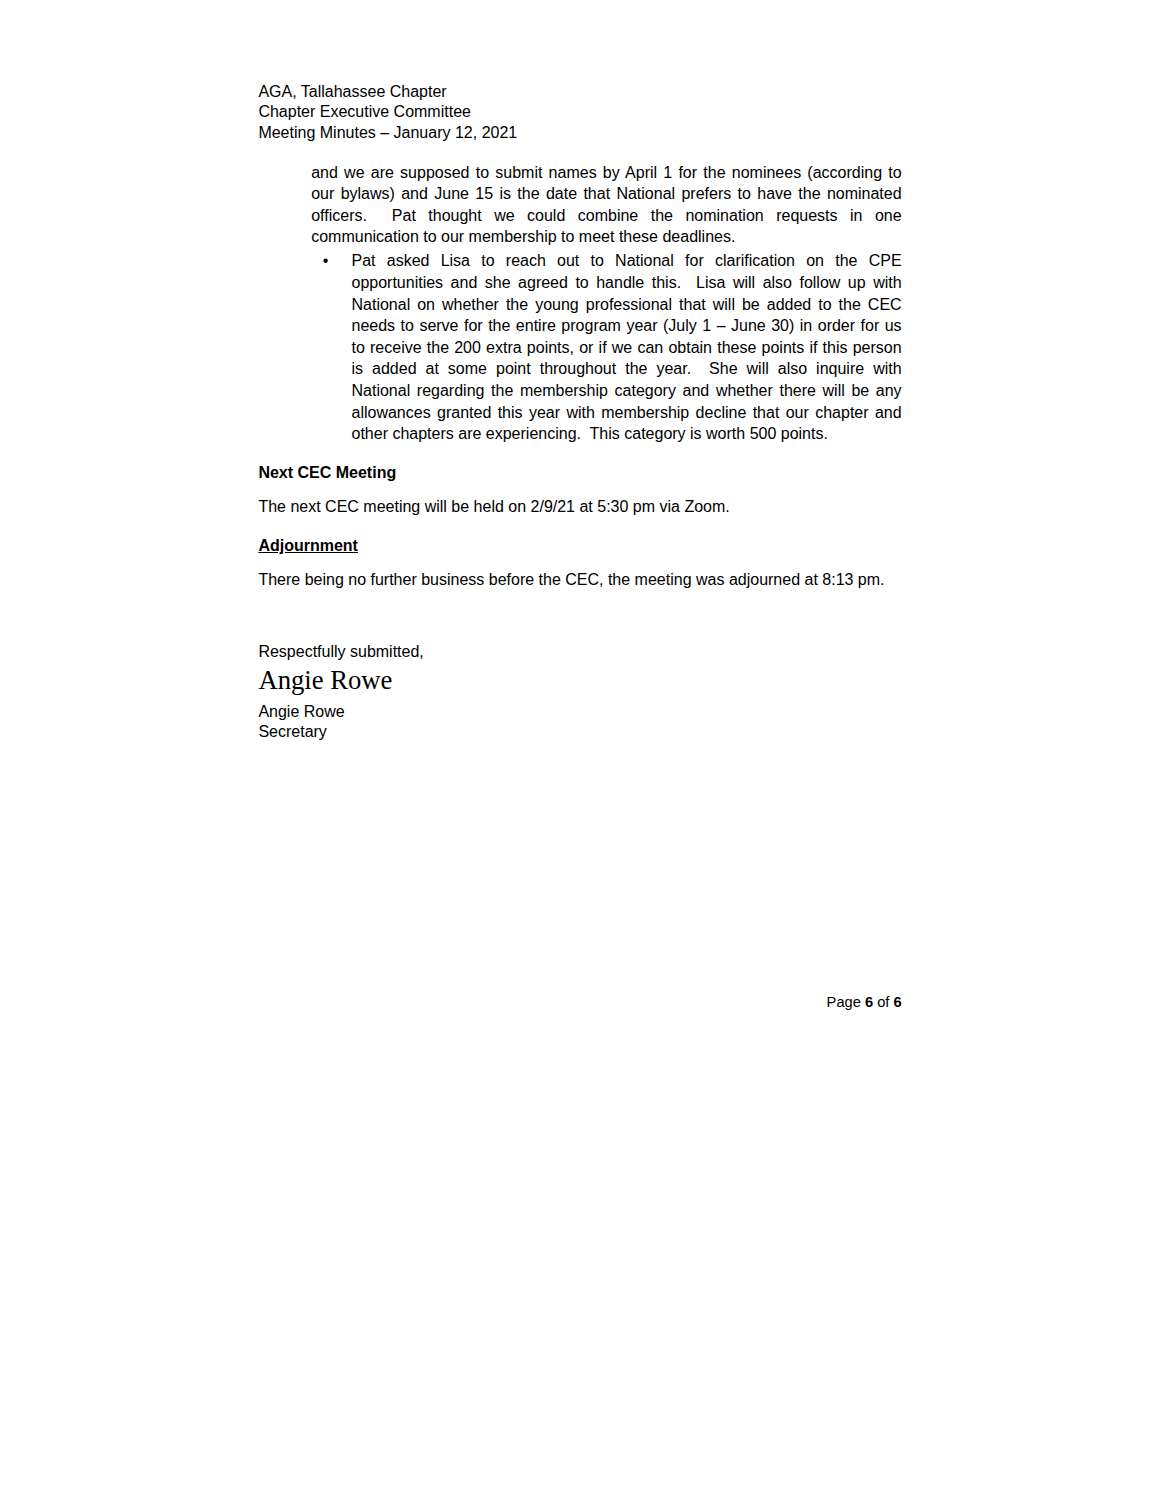AGA, Tallahassee Chapter
Chapter Executive Committee
Meeting Minutes – January 12, 2021
and we are supposed to submit names by April 1 for the nominees (according to our bylaws) and June 15 is the date that National prefers to have the nominated officers. Pat thought we could combine the nomination requests in one communication to our membership to meet these deadlines.
Pat asked Lisa to reach out to National for clarification on the CPE opportunities and she agreed to handle this. Lisa will also follow up with National on whether the young professional that will be added to the CEC needs to serve for the entire program year (July 1 – June 30) in order for us to receive the 200 extra points, or if we can obtain these points if this person is added at some point throughout the year. She will also inquire with National regarding the membership category and whether there will be any allowances granted this year with membership decline that our chapter and other chapters are experiencing. This category is worth 500 points.
Next CEC Meeting
The next CEC meeting will be held on 2/9/21 at 5:30 pm via Zoom.
Adjournment
There being no further business before the CEC, the meeting was adjourned at 8:13 pm.
Respectfully submitted,
Angie Rowe
Angie Rowe
Secretary
Page 6 of 6